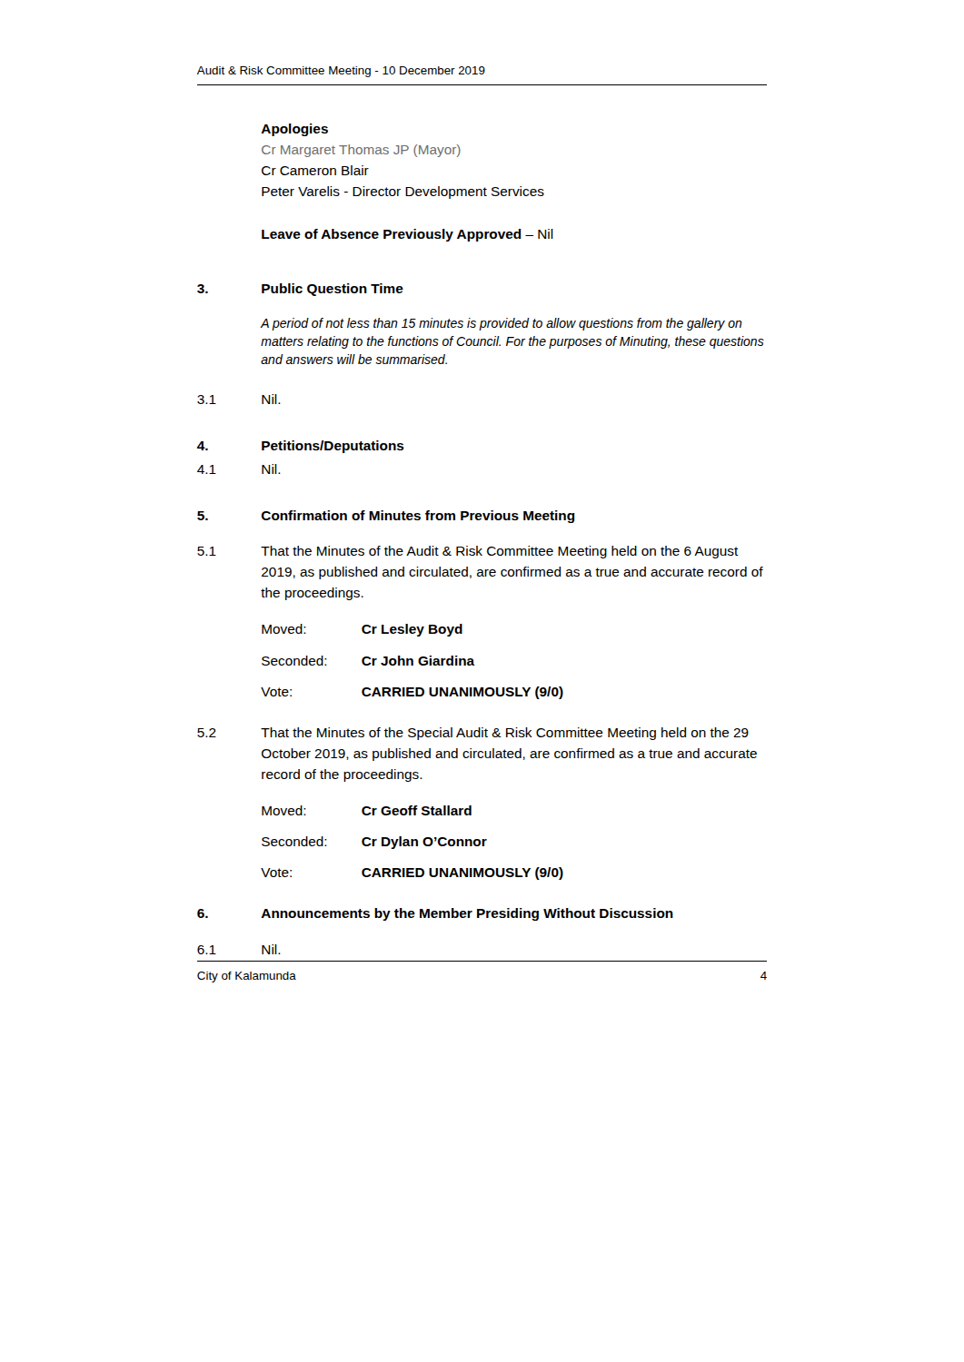Audit & Risk Committee Meeting - 10 December 2019
Apologies
Cr Margaret Thomas JP (Mayor)
Cr Cameron Blair
Peter Varelis - Director Development Services
Leave of Absence Previously Approved – Nil
3.
Public Question Time
A period of not less than 15 minutes is provided to allow questions from the gallery on matters relating to the functions of Council. For the purposes of Minuting, these questions and answers will be summarised.
3.1
Nil.
4.
Petitions/Deputations
4.1
Nil.
5.
Confirmation of Minutes from Previous Meeting
5.1
That the Minutes of the Audit & Risk Committee Meeting held on the 6 August 2019, as published and circulated, are confirmed as a true and accurate record of the proceedings.
Moved:
Cr Lesley Boyd
Seconded:
Cr John Giardina
Vote:
CARRIED UNANIMOUSLY (9/0)
5.2
That the Minutes of the Special Audit & Risk Committee Meeting held on the 29 October 2019, as published and circulated, are confirmed as a true and accurate record of the proceedings.
Moved:
Cr Geoff Stallard
Seconded:
Cr Dylan O’Connor
Vote:
CARRIED UNANIMOUSLY (9/0)
6.
Announcements by the Member Presiding Without Discussion
6.1
Nil.
City of Kalamunda 4